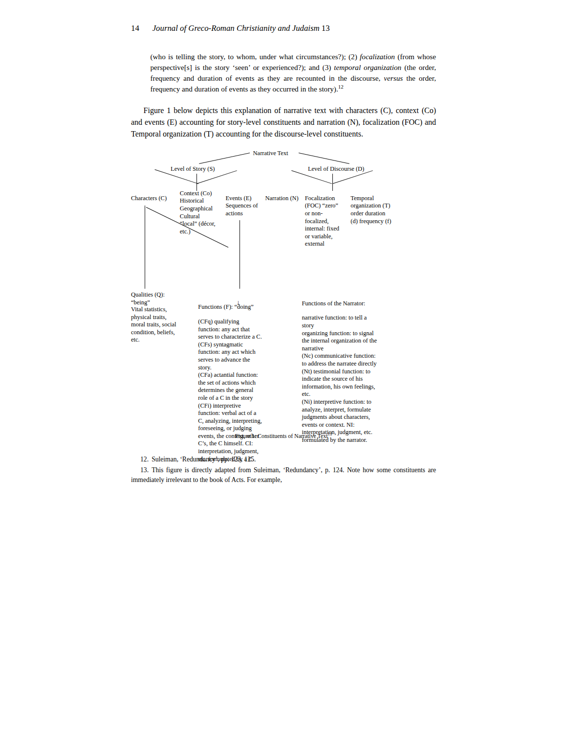14 Journal of Greco-Roman Christianity and Judaism 13
(who is telling the story, to whom, under what circumstances?); (2) focalization (from whose perspective[s] is the story ‘seen’ or experienced?); and (3) temporal organization (the order, frequency and duration of events as they are recounted in the discourse, versus the order, frequency and duration of events as they occurred in the story).12
Figure 1 below depicts this explanation of narrative text with characters (C), context (Co) and events (E) accounting for story-level constituents and narration (N), focalization (FOC) and Temporal organization (T) accounting for the discourse-level constituents.
Narrative Text
Level of Story (S)
Level of Discourse (D)
Characters (C)
Context (Co) Historical Geographical Cultural “local” (décor, etc.)
Events (E) Sequences of actions
Narration (N)
Focalization (FOC) “zero” or non-focalized, internal: fixed or variable, external
Temporal organization (T) order duration (d) frequency (f)
↓
Qualities (Q): “being”
Vital statistics, physical traits, moral traits, social condition, beliefs, etc.
Functions (F): “doing”
(CFq) qualifying function: any act that serves to characterize a C.
(CFs) syntagmatic function: any act which serves to advance the story.
(CFa) actantial function: the set of actions which determines the general role of a C in the story
(CFi) interpretive function: verbal act of a C, analyzing, interpreting, foreseeing, or judging events, the context, other C’s, the C himself. CI: interpretation, judgment, etc. formulated by a C.
Functions of the Narrator:
narrative function: to tell a story
organizing function: to signal the internal organization of the narrative
(Nc) communicative function: to address the narratee directly
(Nt) testimonial function: to indicate the source of his information, his own feelings, etc.
(Ni) interpretive function: to analyze, interpret, formulate judgments about characters, events or context. NI: interpretation, judgment, etc. formulated by the narrator.
Figure 1: Constituents of Narrative Text13
12. Suleiman, ‘Redundancy’, pp. 123, 125.
13. This figure is directly adapted from Suleiman, ‘Redundancy’, p. 124. Note how some constituents are immediately irrelevant to the book of Acts. For example,